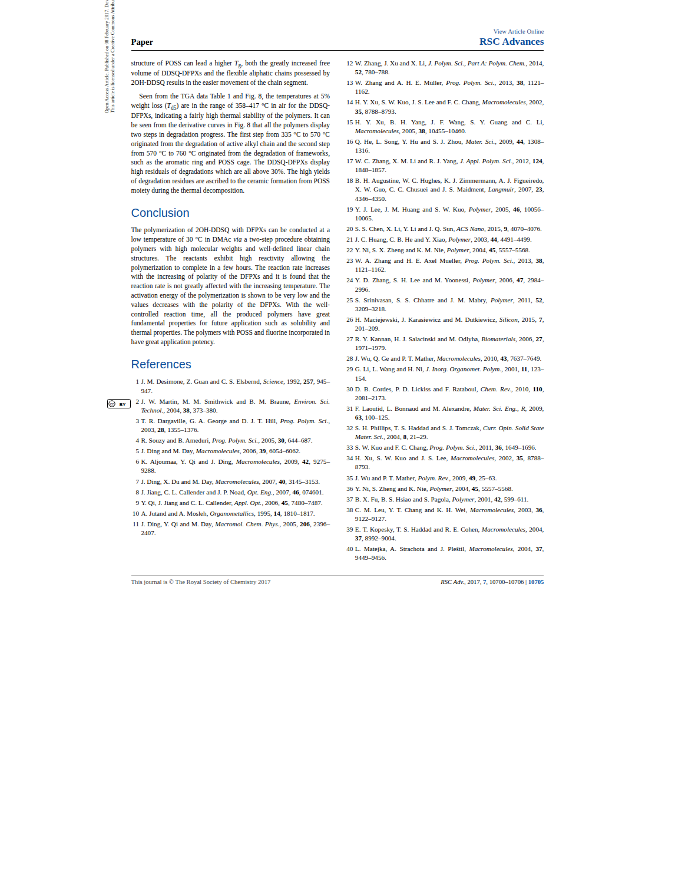View Article Online
Paper
RSC Advances
Open Access Article. Published on 08 February 2017. Downloaded on 24/05/2018 08:48:28.
This article is licensed under a Creative Commons Attribution 3.0 Unported Licence.
cc BY
structure of POSS can lead a higher Tg, both the greatly increased free volume of DDSQ-DFPXs and the flexible aliphatic chains possessed by 2OH-DDSQ results in the easier movement of the chain segment.
Seen from the TGA data Table 1 and Fig. 8, the temperatures at 5% weight loss (Td5) are in the range of 358–417 °C in air for the DDSQ-DFPXs, indicating a fairly high thermal stability of the polymers. It can be seen from the derivative curves in Fig. 8 that all the polymers display two steps in degradation progress. The first step from 335 °C to 570 °C originated from the degradation of active alkyl chain and the second step from 570 °C to 760 °C originated from the degradation of frameworks, such as the aromatic ring and POSS cage. The DDSQ-DFPXs display high residuals of degradations which are all above 30%. The high yields of degradation residues are ascribed to the ceramic formation from POSS moiety during the thermal decomposition.
Conclusion
The polymerization of 2OH-DDSQ with DFPXs can be conducted at a low temperature of 30 °C in DMAc via a two-step procedure obtaining polymers with high molecular weights and well-defined linear chain structures. The reactants exhibit high reactivity allowing the polymerization to complete in a few hours. The reaction rate increases with the increasing of polarity of the DFPXs and it is found that the reaction rate is not greatly affected with the increasing temperature. The activation energy of the polymerization is shown to be very low and the values decreases with the polarity of the DFPXs. With the well-controlled reaction time, all the produced polymers have great fundamental properties for future application such as solubility and thermal properties. The polymers with POSS and fluorine incorporated in have great application potency.
References
J. M. Desimone, Z. Guan and C. S. Elsbernd, Science, 1992, 257, 945–947.
J. W. Martin, M. M. Smithwick and B. M. Braune, Environ. Sci. Technol., 2004, 38, 373–380.
T. R. Dargaville, G. A. George and D. J. T. Hill, Prog. Polym. Sci., 2003, 28, 1355–1376.
R. Souzy and B. Ameduri, Prog. Polym. Sci., 2005, 30, 644–687.
J. Ding and M. Day, Macromolecules, 2006, 39, 6054–6062.
K. Aljoumaa, Y. Qi and J. Ding, Macromolecules, 2009, 42, 9275–9288.
J. Ding, X. Du and M. Day, Macromolecules, 2007, 40, 3145–3153.
J. Jiang, C. L. Callender and J. P. Noad, Opt. Eng., 2007, 46, 074601.
Y. Qi, J. Jiang and C. L. Callender, Appl. Opt., 2006, 45, 7480–7487.
A. Jutand and A. Mosleh, Organometallics, 1995, 14, 1810–1817.
J. Ding, Y. Qi and M. Day, Macromol. Chem. Phys., 2005, 206, 2396–2407.
W. Zhang, J. Xu and X. Li, J. Polym. Sci., Part A: Polym. Chem., 2014, 52, 780–788.
W. Zhang and A. H. E. Müller, Prog. Polym. Sci., 2013, 38, 1121–1162.
H. Y. Xu, S. W. Kuo, J. S. Lee and F. C. Chang, Macromolecules, 2002, 35, 8788–8793.
H. Y. Xu, B. H. Yang, J. F. Wang, S. Y. Guang and C. Li, Macromolecules, 2005, 38, 10455–10460.
Q. He, L. Song, Y. Hu and S. J. Zhou, Mater. Sci., 2009, 44, 1308–1316.
W. C. Zhang, X. M. Li and R. J. Yang, J. Appl. Polym. Sci., 2012, 124, 1848–1857.
B. H. Augustine, W. C. Hughes, K. J. Zimmermann, A. J. Figueiredo, X. W. Guo, C. C. Chusuei and J. S. Maidment, Langmuir, 2007, 23, 4346–4350.
Y. J. Lee, J. M. Huang and S. W. Kuo, Polymer, 2005, 46, 10056–10065.
S. S. Chen, X. Li, Y. Li and J. Q. Sun, ACS Nano, 2015, 9, 4070–4076.
J. C. Huang, C. B. He and Y. Xiao, Polymer, 2003, 44, 4491–4499.
Y. Ni, S. X. Zheng and K. M. Nie, Polymer, 2004, 45, 5557–5568.
W. A. Zhang and H. E. Axel Mueller, Prog. Polym. Sci., 2013, 38, 1121–1162.
Y. D. Zhang, S. H. Lee and M. Yoonessi, Polymer, 2006, 47, 2984–2996.
S. Srinivasan, S. S. Chhatre and J. M. Mabry, Polymer, 2011, 52, 3209–3218.
H. Maciejewski, J. Karasiewicz and M. Dutkiewicz, Silicon, 2015, 7, 201–209.
R. Y. Kannan, H. J. Salacinski and M. Odlyha, Biomaterials, 2006, 27, 1971–1979.
J. Wu, Q. Ge and P. T. Mather, Macromolecules, 2010, 43, 7637–7649.
G. Li, L. Wang and H. Ni, J. Inorg. Organomet. Polym., 2001, 11, 123–154.
D. B. Cordes, P. D. Lickiss and F. Rataboul, Chem. Rev., 2010, 110, 2081–2173.
F. Laoutid, L. Bonnaud and M. Alexandre, Mater. Sci. Eng., R, 2009, 63, 100–125.
S. H. Phillips, T. S. Haddad and S. J. Tomczak, Curr. Opin. Solid State Mater. Sci., 2004, 8, 21–29.
S. W. Kuo and F. C. Chang, Prog. Polym. Sci., 2011, 36, 1649–1696.
H. Xu, S. W. Kuo and J. S. Lee, Macromolecules, 2002, 35, 8788–8793.
J. Wu and P. T. Mather, Polym. Rev., 2009, 49, 25–63.
Y. Ni, S. Zheng and K. Nie, Polymer, 2004, 45, 5557–5568.
B. X. Fu, B. S. Hsiao and S. Pagola, Polymer, 2001, 42, 599–611.
C. M. Leu, Y. T. Chang and K. H. Wei, Macromolecules, 2003, 36, 9122–9127.
E. T. Kopesky, T. S. Haddad and R. E. Cohen, Macromolecules, 2004, 37, 8992–9004.
L. Matejka, A. Strachota and J. Pleštil, Macromolecules, 2004, 37, 9449–9456.
This journal is © The Royal Society of Chemistry 2017
RSC Adv., 2017, 7, 10700–10706 | 10705